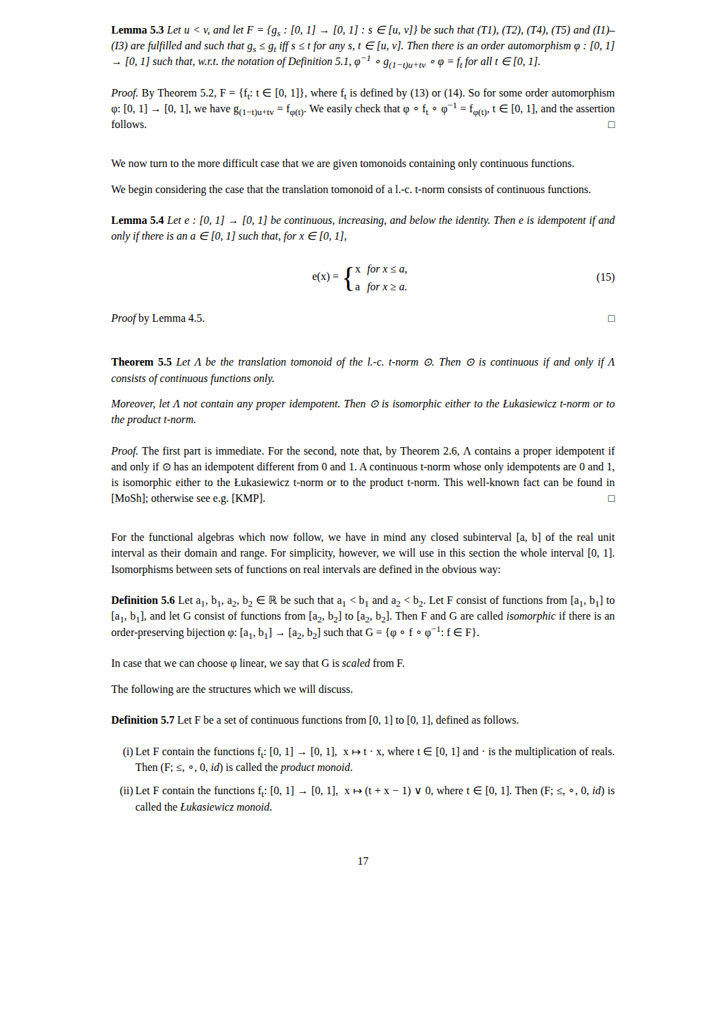Lemma 5.3 Let u < v, and let F = {gs : [0, 1] → [0, 1] : s ∈ [u, v]} be such that (T1), (T2), (T4), (T5) and (I1)–(I3) are fulfilled and such that gs ≤ gt iff s ≤ t for any s, t ∈ [u, v]. Then there is an order automorphism φ : [0, 1] → [0, 1] such that, w.r.t. the notation of Definition 5.1, φ−1 ∘ g(1−t)u+tv ∘ φ = ft for all t ∈ [0, 1].
Proof. By Theorem 5.2, F = {ft: t ∈ [0, 1]}, where ft is defined by (13) or (14). So for some order automorphism φ: [0, 1] → [0, 1], we have g(1−t)u+tv = fφ(t). We easily check that φ ∘ ft ∘ φ−1 = fφ(t), t ∈ [0, 1], and the assertion follows. □
We now turn to the more difficult case that we are given tomonoids containing only continuous functions.
We begin considering the case that the translation tomonoid of a l.-c. t-norm consists of continuous functions.
Lemma 5.4 Let e : [0, 1] → [0, 1] be continuous, increasing, and below the identity. Then e is idempotent if and only if there is an a ∈ [0, 1] such that, for x ∈ [0, 1],
e(x) = {
| x | for x ≤ a, |
| a | for x ≥ a. |
(15)
Proof by Lemma 4.5. □
Theorem 5.5 Let Λ be the translation tomonoid of the l.-c. t-norm ⊙. Then ⊙ is continuous if and only if Λ consists of continuous functions only.
Moreover, let Λ not contain any proper idempotent. Then ⊙ is isomorphic either to the Łukasiewicz t-norm or to the product t-norm.
Proof. The first part is immediate. For the second, note that, by Theorem 2.6, Λ contains a proper idempotent if and only if ⊙ has an idempotent different from 0 and 1. A continuous t-norm whose only idempotents are 0 and 1, is isomorphic either to the Łukasiewicz t-norm or to the product t-norm. This well-known fact can be found in [MoSh]; otherwise see e.g. [KMP]. □
For the functional algebras which now follow, we have in mind any closed subinterval [a, b] of the real unit interval as their domain and range. For simplicity, however, we will use in this section the whole interval [0, 1]. Isomorphisms between sets of functions on real intervals are defined in the obvious way:
Definition 5.6 Let a1, b1, a2, b2 ∈ ℝ be such that a1 < b1 and a2 < b2. Let F consist of functions from [a1, b1] to [a1, b1], and let G consist of functions from [a2, b2] to [a2, b2]. Then F and G are called isomorphic if there is an order-preserving bijection φ: [a1, b1] → [a2, b2] such that G = {φ ∘ f ∘ φ−1: f ∈ F}.
In case that we can choose φ linear, we say that G is scaled from F.
The following are the structures which we will discuss.
Definition 5.7 Let F be a set of continuous functions from [0, 1] to [0, 1], defined as follows.
(i) Let F contain the functions ft: [0, 1] → [0, 1], x ↦ t · x, where t ∈ [0, 1] and · is the multiplication of reals. Then (F; ≤, ∘, 0, id) is called the product monoid.
(ii) Let F contain the functions ft: [0, 1] → [0, 1], x ↦ (t + x − 1) ∨ 0, where t ∈ [0, 1]. Then (F; ≤, ∘, 0, id) is called the Łukasiewicz monoid.
17